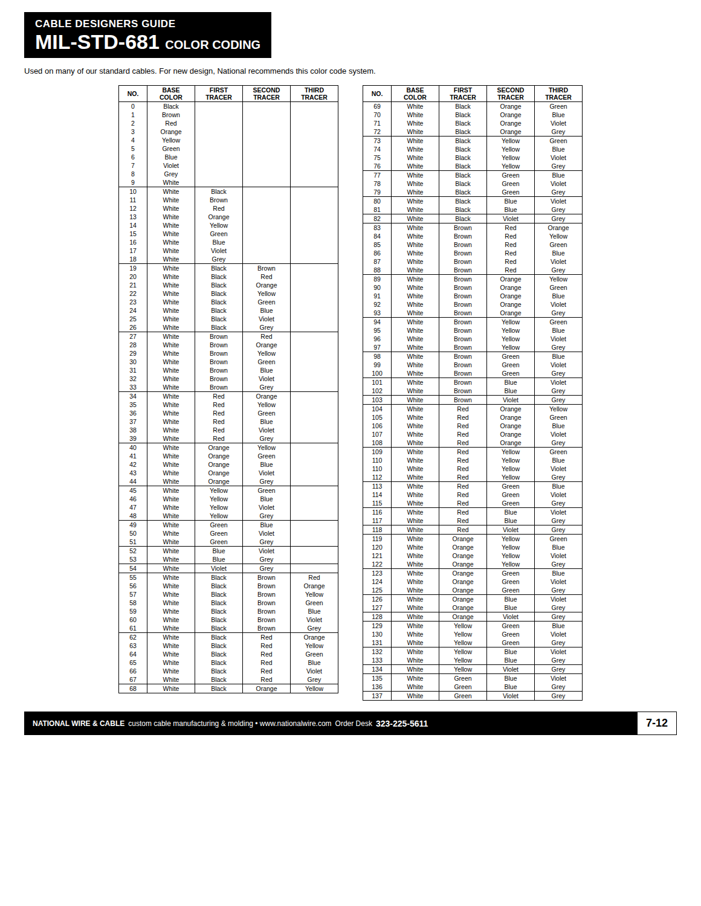CABLE DESIGNERS GUIDE
MIL-STD-681 COLOR CODING
Used on many of our standard cables. For new design, National recommends this color code system.
| NO. | BASE COLOR | FIRST TRACER | SECOND TRACER | THIRD TRACER |
| --- | --- | --- | --- | --- |
| 0 | Black | | | |
| 1 | Brown | | | |
| 2 | Red | | | |
| 3 | Orange | | | |
| 4 | Yellow | | | |
| 5 | Green | | | |
| 6 | Blue | | | |
| 7 | Violet | | | |
| 8 | Grey | | | |
| 9 | White | | | |
| 10 | White | Black | | |
| 11 | White | Brown | | |
| 12 | White | Red | | |
| 13 | White | Orange | | |
| 14 | White | Yellow | | |
| 15 | White | Green | | |
| 16 | White | Blue | | |
| 17 | White | Violet | | |
| 18 | White | Grey | | |
| 19 | White | Black | Brown | |
| 20 | White | Black | Red | |
| 21 | White | Black | Orange | |
| 22 | White | Black | Yellow | |
| 23 | White | Black | Green | |
| 24 | White | Black | Blue | |
| 25 | White | Black | Violet | |
| 26 | White | Black | Grey | |
| 27 | White | Brown | Red | |
| 28 | White | Brown | Orange | |
| 29 | White | Brown | Yellow | |
| 30 | White | Brown | Green | |
| 31 | White | Brown | Blue | |
| 32 | White | Brown | Violet | |
| 33 | White | Brown | Grey | |
| 34 | White | Red | Orange | |
| 35 | White | Red | Yellow | |
| 36 | White | Red | Green | |
| 37 | White | Red | Blue | |
| 38 | White | Red | Violet | |
| 39 | White | Red | Grey | |
| 40 | White | Orange | Yellow | |
| 41 | White | Orange | Green | |
| 42 | White | Orange | Blue | |
| 43 | White | Orange | Violet | |
| 44 | White | Orange | Grey | |
| 45 | White | Yellow | Green | |
| 46 | White | Yellow | Blue | |
| 47 | White | Yellow | Violet | |
| 48 | White | Yellow | Grey | |
| 49 | White | Green | Blue | |
| 50 | White | Green | Violet | |
| 51 | White | Green | Grey | |
| 52 | White | Blue | Violet | |
| 53 | White | Blue | Grey | |
| 54 | White | Violet | Grey | |
| 55 | White | Black | Brown | Red |
| 56 | White | Black | Brown | Orange |
| 57 | White | Black | Brown | Yellow |
| 58 | White | Black | Brown | Green |
| 59 | White | Black | Brown | Blue |
| 60 | White | Black | Brown | Violet |
| 61 | White | Black | Brown | Grey |
| 62 | White | Black | Red | Orange |
| 63 | White | Black | Red | Yellow |
| 64 | White | Black | Red | Green |
| 65 | White | Black | Red | Blue |
| 66 | White | Black | Red | Violet |
| 67 | White | Black | Red | Grey |
| 68 | White | Black | Orange | Yellow |
| NO. | BASE COLOR | FIRST TRACER | SECOND TRACER | THIRD TRACER |
| --- | --- | --- | --- | --- |
| 69 | White | Black | Orange | Green |
| 70 | White | Black | Orange | Blue |
| 71 | White | Black | Orange | Violet |
| 72 | White | Black | Orange | Grey |
| 73 | White | Black | Yellow | Green |
| 74 | White | Black | Yellow | Blue |
| 75 | White | Black | Yellow | Violet |
| 76 | White | Black | Yellow | Grey |
| 77 | White | Black | Green | Blue |
| 78 | White | Black | Green | Violet |
| 79 | White | Black | Green | Grey |
| 80 | White | Black | Blue | Violet |
| 81 | White | Black | Blue | Grey |
| 82 | White | Black | Violet | Grey |
| 83 | White | Brown | Red | Orange |
| 84 | White | Brown | Red | Yellow |
| 85 | White | Brown | Red | Green |
| 86 | White | Brown | Red | Blue |
| 87 | White | Brown | Red | Violet |
| 88 | White | Brown | Red | Grey |
| 89 | White | Brown | Orange | Yellow |
| 90 | White | Brown | Orange | Green |
| 91 | White | Brown | Orange | Blue |
| 92 | White | Brown | Orange | Violet |
| 93 | White | Brown | Orange | Grey |
| 94 | White | Brown | Yellow | Green |
| 95 | White | Brown | Yellow | Blue |
| 96 | White | Brown | Yellow | Violet |
| 97 | White | Brown | Yellow | Grey |
| 98 | White | Brown | Green | Blue |
| 99 | White | Brown | Green | Violet |
| 100 | White | Brown | Green | Grey |
| 101 | White | Brown | Blue | Violet |
| 102 | White | Brown | Blue | Grey |
| 103 | White | Brown | Violet | Grey |
| 104 | White | Red | Orange | Yellow |
| 105 | White | Red | Orange | Green |
| 106 | White | Red | Orange | Blue |
| 107 | White | Red | Orange | Violet |
| 108 | White | Red | Orange | Grey |
| 109 | White | Red | Yellow | Green |
| 110 | White | Red | Yellow | Blue |
| 110 | White | Red | Yellow | Violet |
| 112 | White | Red | Yellow | Grey |
| 113 | White | Red | Green | Blue |
| 114 | White | Red | Green | Violet |
| 115 | White | Red | Green | Grey |
| 116 | White | Red | Blue | Violet |
| 117 | White | Red | Blue | Grey |
| 118 | White | Red | Violet | Grey |
| 119 | White | Orange | Yellow | Green |
| 120 | White | Orange | Yellow | Blue |
| 121 | White | Orange | Yellow | Violet |
| 122 | White | Orange | Yellow | Grey |
| 123 | White | Orange | Green | Blue |
| 124 | White | Orange | Green | Violet |
| 125 | White | Orange | Green | Grey |
| 126 | White | Orange | Blue | Violet |
| 127 | White | Orange | Blue | Grey |
| 128 | White | Orange | Violet | Grey |
| 129 | White | Yellow | Green | Blue |
| 130 | White | Yellow | Green | Violet |
| 131 | White | Yellow | Green | Grey |
| 132 | White | Yellow | Blue | Violet |
| 133 | White | Yellow | Blue | Grey |
| 134 | White | Yellow | Violet | Grey |
| 135 | White | Green | Blue | Violet |
| 136 | White | Green | Blue | Grey |
| 137 | White | Green | Violet | Grey |
NATIONAL WIRE & CABLE custom cable manufacturing & molding • www.nationalwire.com Order Desk 323-225-5611
7-12